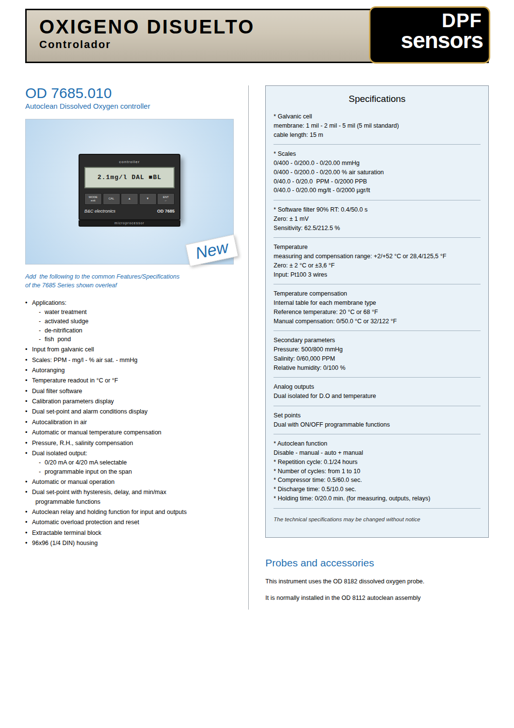OXIGENO DISUELTO
Controlador
DPF
sensors
OD 7685.010
Autoclean Dissolved Oxygen controller
controller
2.1mg/l DAL ■BL
MODE
exit
CAL
▲
▼
ENT
←
B&C electronics
OD 7685
microprocessor
New
Add the following to the common Features/Specifications
of the 7685 Series shown overleaf
Applications:
water treatment
activated sludge
de-nitrification
fish pond
Input from galvanic cell
Scales: PPM - mg/l - % air sat. - mmHg
Autoranging
Temperature readout in °C or °F
Dual filter software
Calibration parameters display
Dual set-point and alarm conditions display
Autocalibration in air
Automatic or manual temperature compensation
Pressure, R.H., salinity compensation
Dual isolated output:
0/20 mA or 4/20 mA selectable
programmable input on the span
Automatic or manual operation
Dual set-point with hysteresis, delay, and min/max
programmable functions
Autoclean relay and holding function for input and outputs
Automatic overload protection and reset
Extractable terminal block
96x96 (1/4 DIN) housing
Specifications
* Galvanic cell
membrane: 1 mil - 2 mil - 5 mil (5 mil standard)
cable length: 15 m
* Scales
0/400 - 0/200.0 - 0/20.00 mmHg
0/400 - 0/200.0 - 0/20.00 % air saturation
0/40.0 - 0/20.0 PPM - 0/2000 PPB
0/40.0 - 0/20.00 mg/lt - 0/2000 µgr/lt
* Software filter 90% RT: 0.4/50.0 s
Zero: ± 1 mV
Sensitivity: 62.5/212.5 %
Temperature
measuring and compensation range: +2/+52 °C or 28,4/125,5 °F
Zero: ± 2 °C or ±3,6 °F
Input: Pt100 3 wires
Temperature compensation
Internal table for each membrane type
Reference temperature: 20 °C or 68 °F
Manual compensation: 0/50.0 °C or 32/122 °F
Secondary parameters
Pressure: 500/800 mmHg
Salinity: 0/60,000 PPM
Relative humidity: 0/100 %
Analog outputs
Dual isolated for D.O and temperature
Set points
Dual with ON/OFF programmable functions
* Autoclean function
Disable - manual - auto + manual
* Repetition cycle: 0.1/24 hours
* Number of cycles: from 1 to 10
* Compressor time: 0.5/60.0 sec.
* Discharge time: 0.5/10.0 sec.
* Holding time: 0/20.0 min. (for measuring, outputs, relays)
The technical specifications may be changed without notice
Probes and accessories
This instrument uses the OD 8182 dissolved oxygen probe.
It is normally installed in the OD 8112 autoclean assembly